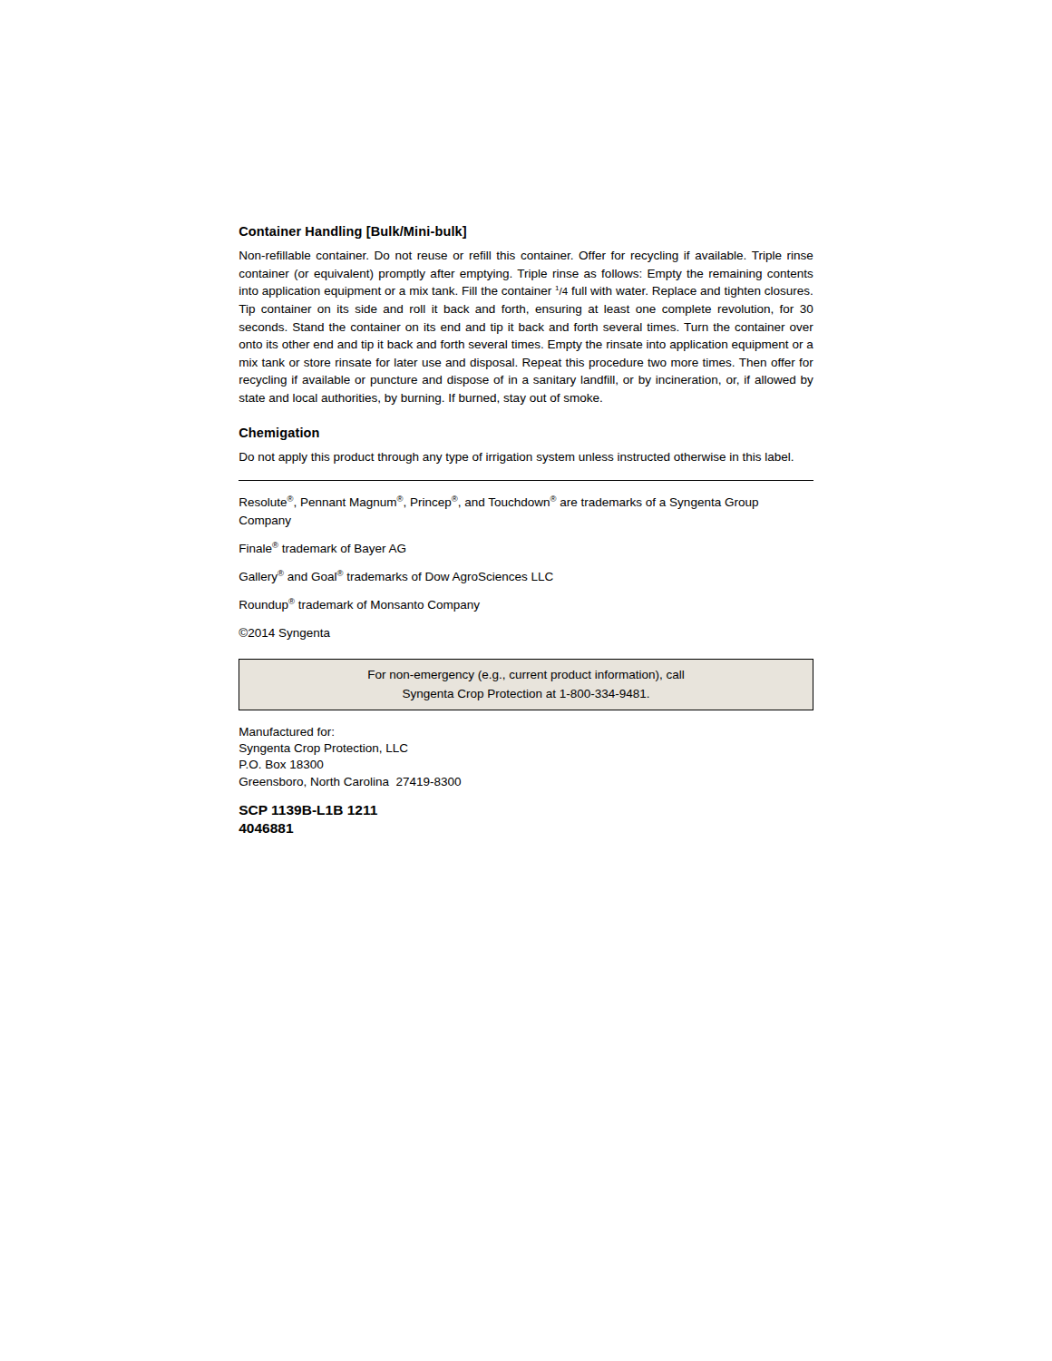Container Handling [Bulk/Mini-bulk]
Non-refillable container. Do not reuse or refill this container. Offer for recycling if available. Triple rinse container (or equivalent) promptly after emptying. Triple rinse as follows: Empty the remaining contents into application equipment or a mix tank. Fill the container 1/4 full with water. Replace and tighten closures. Tip container on its side and roll it back and forth, ensuring at least one complete revolution, for 30 seconds. Stand the container on its end and tip it back and forth several times. Turn the container over onto its other end and tip it back and forth several times. Empty the rinsate into application equipment or a mix tank or store rinsate for later use and disposal. Repeat this procedure two more times. Then offer for recycling if available or puncture and dispose of in a sanitary landfill, or by incineration, or, if allowed by state and local authorities, by burning. If burned, stay out of smoke.
Chemigation
Do not apply this product through any type of irrigation system unless instructed otherwise in this label.
Resolute®, Pennant Magnum®, Princep®, and Touchdown® are trademarks of a Syngenta Group Company
Finale® trademark of Bayer AG
Gallery® and Goal® trademarks of Dow AgroSciences LLC
Roundup® trademark of Monsanto Company
©2014 Syngenta
For non-emergency (e.g., current product information), call
Syngenta Crop Protection at 1-800-334-9481.
Manufactured for:
Syngenta Crop Protection, LLC
P.O. Box 18300
Greensboro, North Carolina 27419-8300
SCP 1139B-L1B 1211
4046881